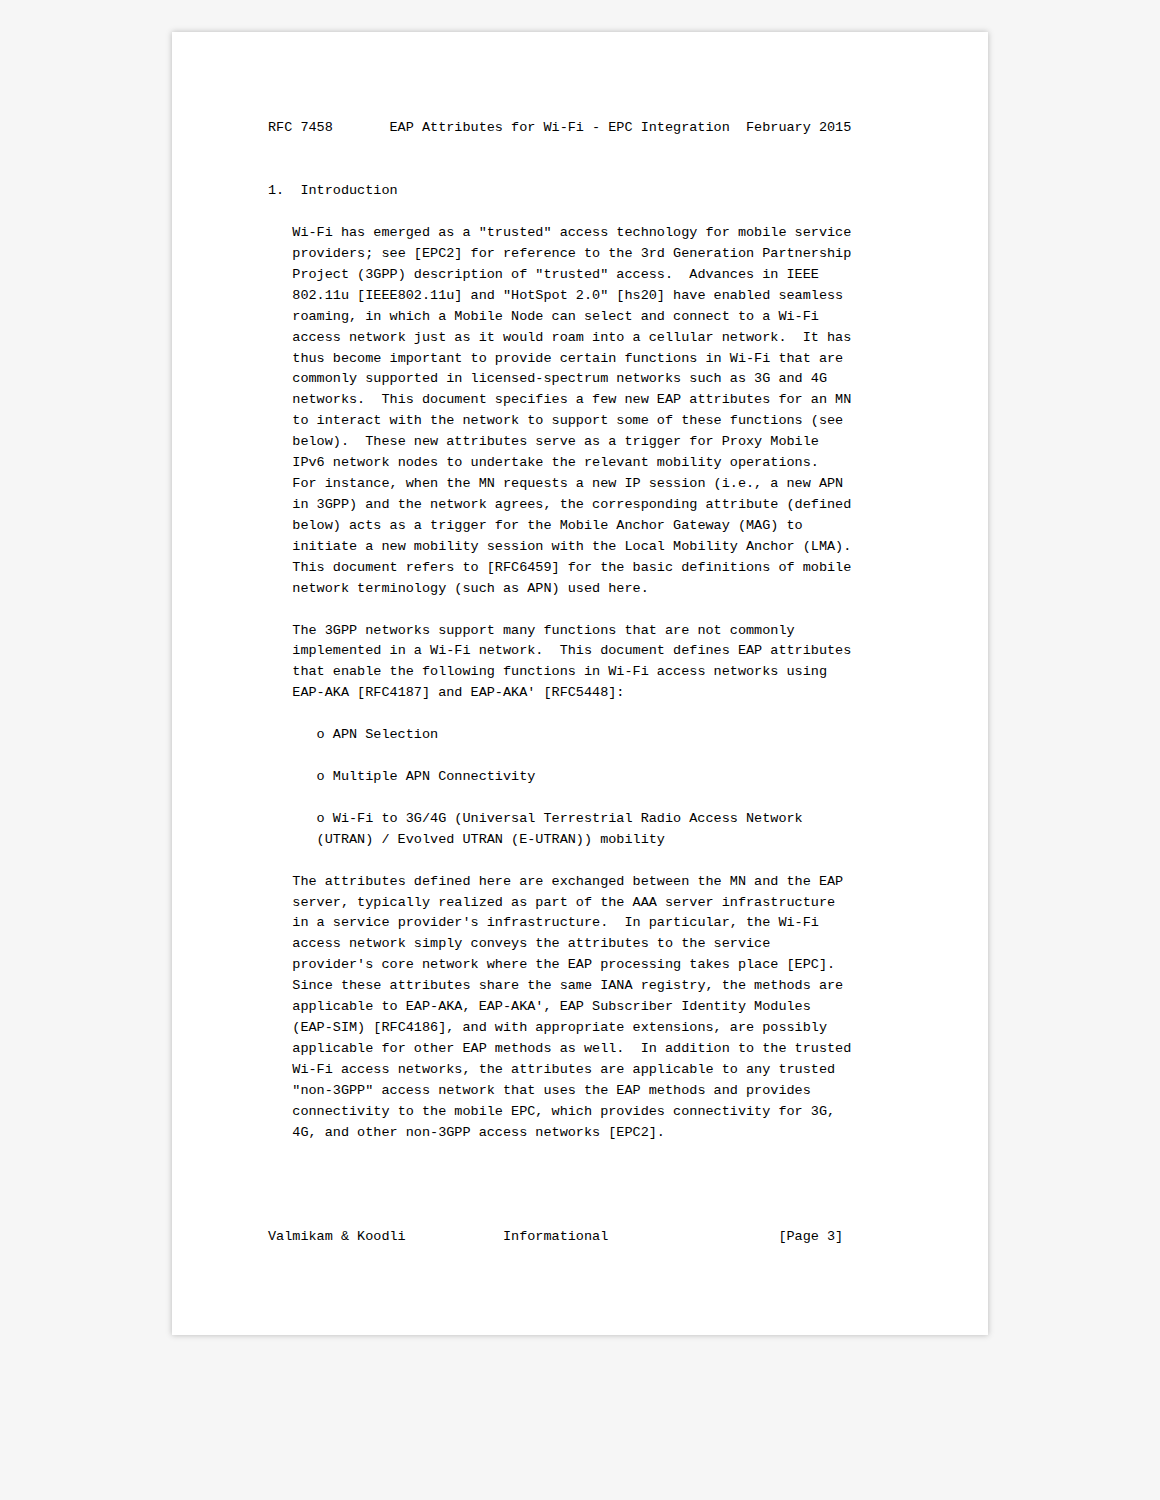RFC 7458       EAP Attributes for Wi-Fi - EPC Integration  February 2015


1.  Introduction

   Wi-Fi has emerged as a "trusted" access technology for mobile service
   providers; see [EPC2] for reference to the 3rd Generation Partnership
   Project (3GPP) description of "trusted" access.  Advances in IEEE
   802.11u [IEEE802.11u] and "HotSpot 2.0" [hs20] have enabled seamless
   roaming, in which a Mobile Node can select and connect to a Wi-Fi
   access network just as it would roam into a cellular network.  It has
   thus become important to provide certain functions in Wi-Fi that are
   commonly supported in licensed-spectrum networks such as 3G and 4G
   networks.  This document specifies a few new EAP attributes for an MN
   to interact with the network to support some of these functions (see
   below).  These new attributes serve as a trigger for Proxy Mobile
   IPv6 network nodes to undertake the relevant mobility operations.
   For instance, when the MN requests a new IP session (i.e., a new APN
   in 3GPP) and the network agrees, the corresponding attribute (defined
   below) acts as a trigger for the Mobile Anchor Gateway (MAG) to
   initiate a new mobility session with the Local Mobility Anchor (LMA).
   This document refers to [RFC6459] for the basic definitions of mobile
   network terminology (such as APN) used here.

   The 3GPP networks support many functions that are not commonly
   implemented in a Wi-Fi network.  This document defines EAP attributes
   that enable the following functions in Wi-Fi access networks using
   EAP-AKA [RFC4187] and EAP-AKA' [RFC5448]:

      o APN Selection

      o Multiple APN Connectivity

      o Wi-Fi to 3G/4G (Universal Terrestrial Radio Access Network
      (UTRAN) / Evolved UTRAN (E-UTRAN)) mobility

   The attributes defined here are exchanged between the MN and the EAP
   server, typically realized as part of the AAA server infrastructure
   in a service provider's infrastructure.  In particular, the Wi-Fi
   access network simply conveys the attributes to the service
   provider's core network where the EAP processing takes place [EPC].
   Since these attributes share the same IANA registry, the methods are
   applicable to EAP-AKA, EAP-AKA', EAP Subscriber Identity Modules
   (EAP-SIM) [RFC4186], and with appropriate extensions, are possibly
   applicable for other EAP methods as well.  In addition to the trusted
   Wi-Fi access networks, the attributes are applicable to any trusted
   "non-3GPP" access network that uses the EAP methods and provides
   connectivity to the mobile EPC, which provides connectivity for 3G,
   4G, and other non-3GPP access networks [EPC2].




Valmikam & Koodli            Informational                     [Page 3]